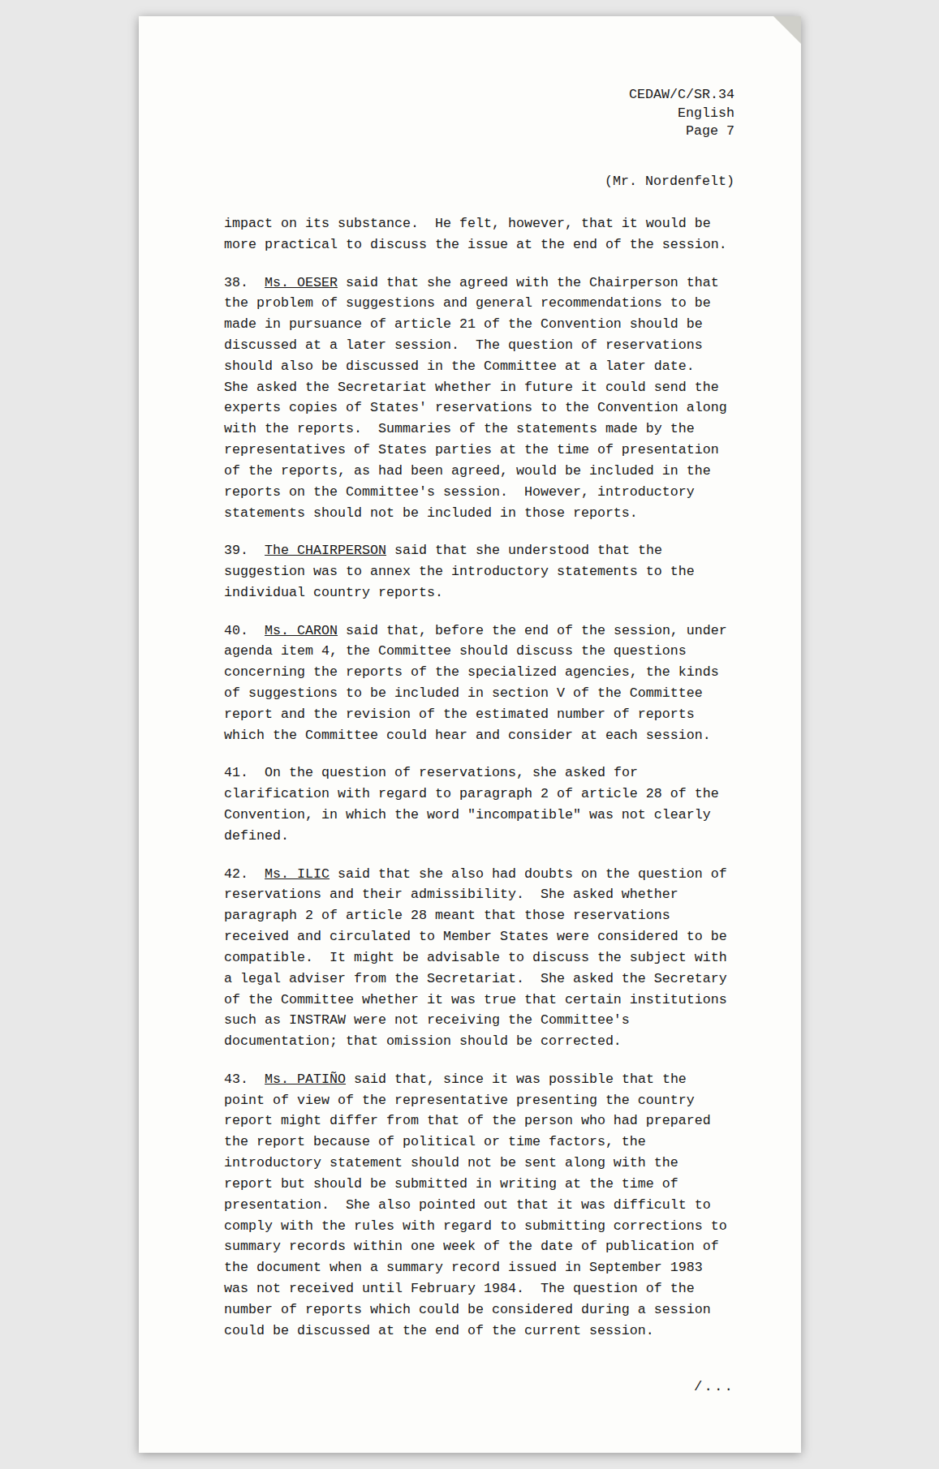CEDAW/C/SR.34
English
Page 7
(Mr. Nordenfelt)
impact on its substance. He felt, however, that it would be more practical to discuss the issue at the end of the session.
38. Ms. OESER said that she agreed with the Chairperson that the problem of suggestions and general recommendations to be made in pursuance of article 21 of the Convention should be discussed at a later session. The question of reservations should also be discussed in the Committee at a later date. She asked the Secretariat whether in future it could send the experts copies of States' reservations to the Convention along with the reports. Summaries of the statements made by the representatives of States parties at the time of presentation of the reports, as had been agreed, would be included in the reports on the Committee's session. However, introductory statements should not be included in those reports.
39. The CHAIRPERSON said that she understood that the suggestion was to annex the introductory statements to the individual country reports.
40. Ms. CARON said that, before the end of the session, under agenda item 4, the Committee should discuss the questions concerning the reports of the specialized agencies, the kinds of suggestions to be included in section V of the Committee report and the revision of the estimated number of reports which the Committee could hear and consider at each session.
41. On the question of reservations, she asked for clarification with regard to paragraph 2 of article 28 of the Convention, in which the word "incompatible" was not clearly defined.
42. Ms. ILIC said that she also had doubts on the question of reservations and their admissibility. She asked whether paragraph 2 of article 28 meant that those reservations received and circulated to Member States were considered to be compatible. It might be advisable to discuss the subject with a legal adviser from the Secretariat. She asked the Secretary of the Committee whether it was true that certain institutions such as INSTRAW were not receiving the Committee's documentation; that omission should be corrected.
43. Ms. PATIÑO said that, since it was possible that the point of view of the representative presenting the country report might differ from that of the person who had prepared the report because of political or time factors, the introductory statement should not be sent along with the report but should be submitted in writing at the time of presentation. She also pointed out that it was difficult to comply with the rules with regard to submitting corrections to summary records within one week of the date of publication of the document when a summary record issued in September 1983 was not received until February 1984. The question of the number of reports which could be considered during a session could be discussed at the end of the current session.
/...